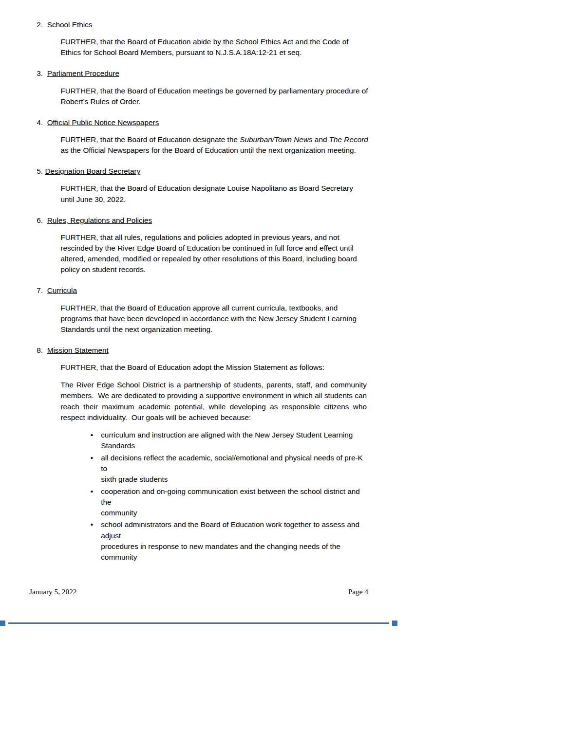2. School Ethics
FURTHER, that the Board of Education abide by the School Ethics Act and the Code of Ethics for School Board Members, pursuant to N.J.S.A.18A:12-21 et seq.
3. Parliament Procedure
FURTHER, that the Board of Education meetings be governed by parliamentary procedure of Robert’s Rules of Order.
4. Official Public Notice Newspapers
FURTHER, that the Board of Education designate the Suburban/Town News and The Record as the Official Newspapers for the Board of Education until the next organization meeting.
5. Designation Board Secretary
FURTHER, that the Board of Education designate Louise Napolitano as Board Secretary
until June 30, 2022.
6. Rules, Regulations and Policies
FURTHER, that all rules, regulations and policies adopted in previous years, and not rescinded by the River Edge Board of Education be continued in full force and effect until altered, amended, modified or repealed by other resolutions of this Board, including board policy on student records.
7. Curricula
FURTHER, that the Board of Education approve all current curricula, textbooks, and programs that have been developed in accordance with the New Jersey Student Learning Standards until the next organization meeting.
8. Mission Statement
FURTHER, that the Board of Education adopt the Mission Statement as follows:
The River Edge School District is a partnership of students, parents, staff, and community members. We are dedicated to providing a supportive environment in which all students can reach their maximum academic potential, while developing as responsible citizens who respect individuality. Our goals will be achieved because:
curriculum and instruction are aligned with the New Jersey Student Learning Standards
all decisions reflect the academic, social/emotional and physical needs of pre-K to
sixth grade students
cooperation and on-going communication exist between the school district and the
community
school administrators and the Board of Education work together to assess and adjust
procedures in response to new mandates and the changing needs of the community
January 5, 2022
Page 4